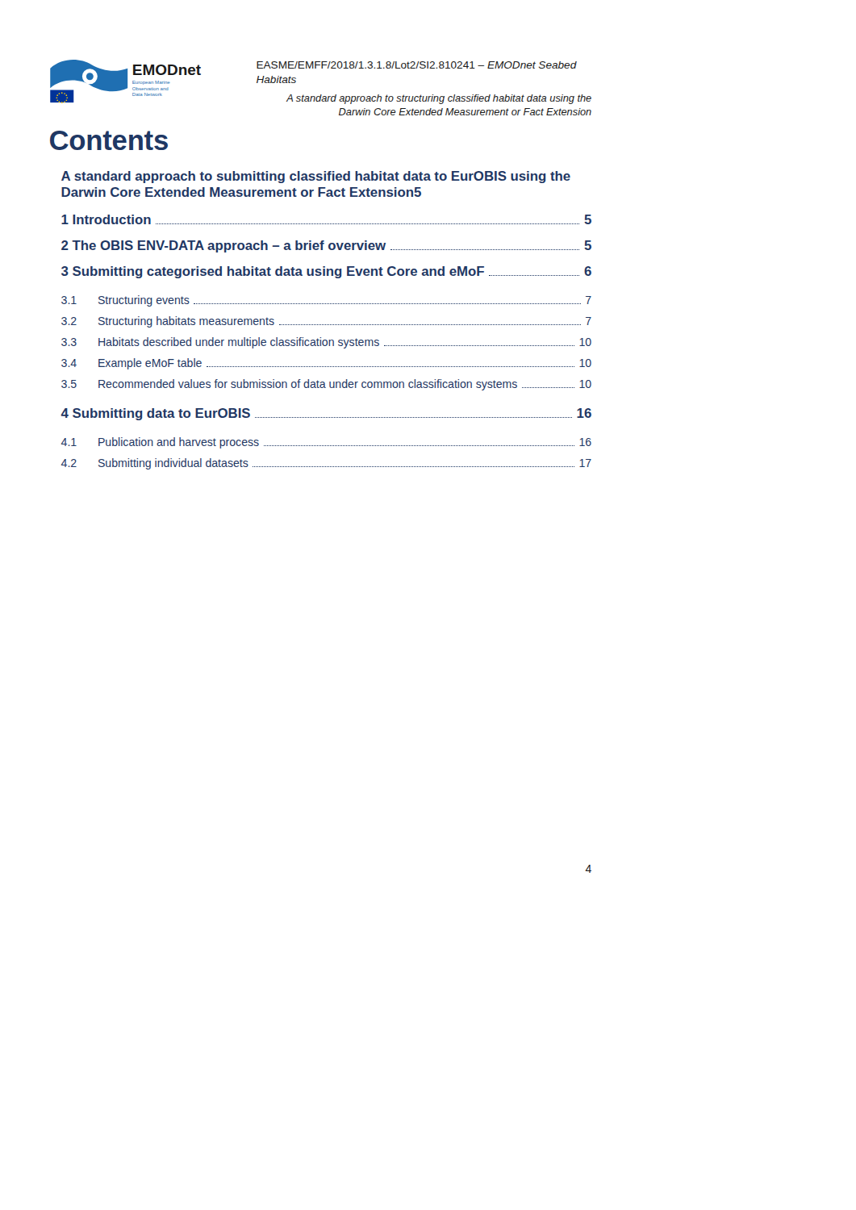EMODnet European Marine Observation and Data Network
EASME/EMFF/2018/1.3.1.8/Lot2/SI2.810241 – EMODnet Seabed Habitats
A standard approach to structuring classified habitat data using the
Darwin Core Extended Measurement or Fact Extension
Contents
A standard approach to submitting classified habitat data to EurOBIS using the Darwin Core Extended Measurement or Fact Extension 5
1 Introduction 5
2 The OBIS ENV-DATA approach – a brief overview 5
3 Submitting categorised habitat data using Event Core and eMoF 6
3.1 Structuring events 7
3.2 Structuring habitats measurements 7
3.3 Habitats described under multiple classification systems 10
3.4 Example eMoF table 10
3.5 Recommended values for submission of data under common classification systems 10
4 Submitting data to EurOBIS 16
4.1 Publication and harvest process 16
4.2 Submitting individual datasets 17
4